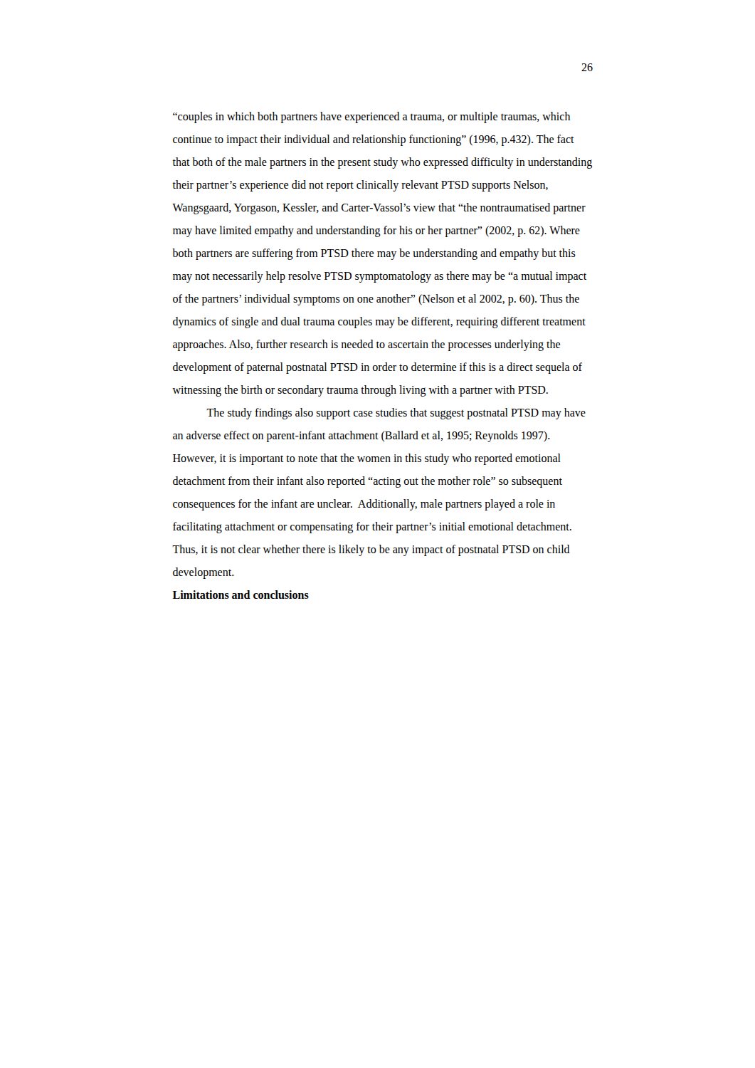26
“couples in which both partners have experienced a trauma, or multiple traumas, which continue to impact their individual and relationship functioning” (1996, p.432). The fact that both of the male partners in the present study who expressed difficulty in understanding their partner’s experience did not report clinically relevant PTSD supports Nelson, Wangsgaard, Yorgason, Kessler, and Carter-Vassol’s view that “the nontraumatised partner may have limited empathy and understanding for his or her partner” (2002, p. 62). Where both partners are suffering from PTSD there may be understanding and empathy but this may not necessarily help resolve PTSD symptomatology as there may be “a mutual impact of the partners’ individual symptoms on one another” (Nelson et al 2002, p. 60). Thus the dynamics of single and dual trauma couples may be different, requiring different treatment approaches. Also, further research is needed to ascertain the processes underlying the development of paternal postnatal PTSD in order to determine if this is a direct sequela of witnessing the birth or secondary trauma through living with a partner with PTSD.
The study findings also support case studies that suggest postnatal PTSD may have an adverse effect on parent-infant attachment (Ballard et al, 1995; Reynolds 1997). However, it is important to note that the women in this study who reported emotional detachment from their infant also reported “acting out the mother role” so subsequent consequences for the infant are unclear. Additionally, male partners played a role in facilitating attachment or compensating for their partner’s initial emotional detachment. Thus, it is not clear whether there is likely to be any impact of postnatal PTSD on child development.
Limitations and conclusions